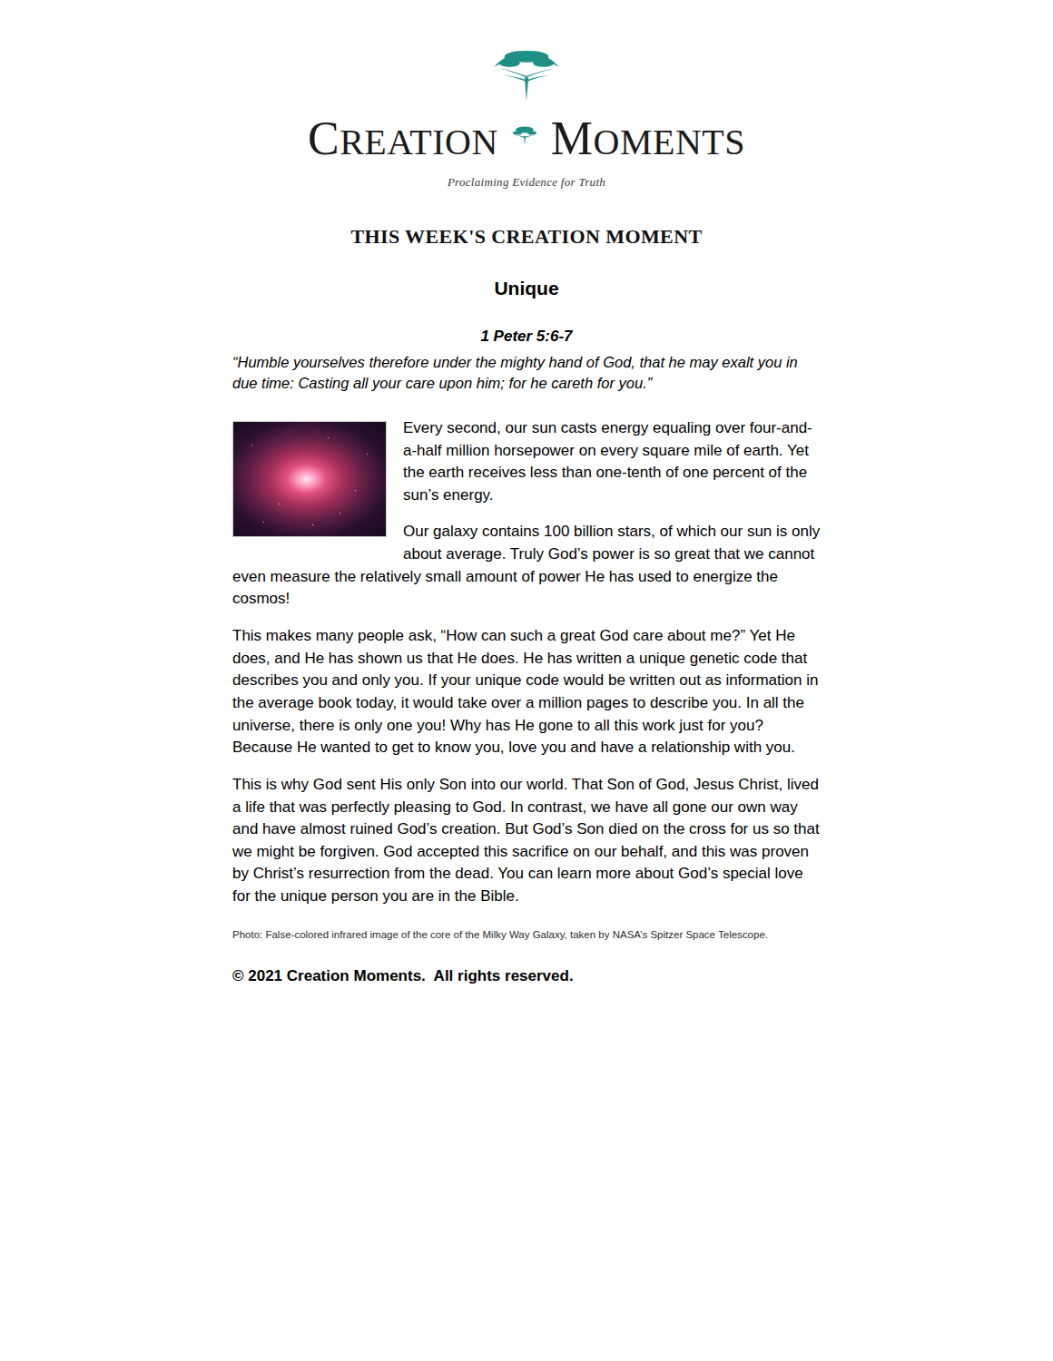Creation Moments
Proclaiming Evidence for Truth
This Week's Creation Moment
Unique
1 Peter 5:6-7
“Humble yourselves therefore under the mighty hand of God, that he may exalt you in due time: Casting all your care upon him; for he careth for you.”
Every second, our sun casts energy equaling over four-and-a-half million horsepower on every square mile of earth. Yet the earth receives less than one-tenth of one percent of the sun’s energy.
Our galaxy contains 100 billion stars, of which our sun is only about average. Truly God’s power is so great that we cannot even measure the relatively small amount of power He has used to energize the cosmos!
This makes many people ask, “How can such a great God care about me?” Yet He does, and He has shown us that He does. He has written a unique genetic code that describes you and only you. If your unique code would be written out as information in the average book today, it would take over a million pages to describe you. In all the universe, there is only one you! Why has He gone to all this work just for you? Because He wanted to get to know you, love you and have a relationship with you.
This is why God sent His only Son into our world. That Son of God, Jesus Christ, lived a life that was perfectly pleasing to God. In contrast, we have all gone our own way and have almost ruined God’s creation. But God’s Son died on the cross for us so that we might be forgiven. God accepted this sacrifice on our behalf, and this was proven by Christ’s resurrection from the dead. You can learn more about God’s special love for the unique person you are in the Bible.
Photo: False-colored infrared image of the core of the Milky Way Galaxy, taken by NASA’s Spitzer Space Telescope.
© 2021 Creation Moments. All rights reserved.